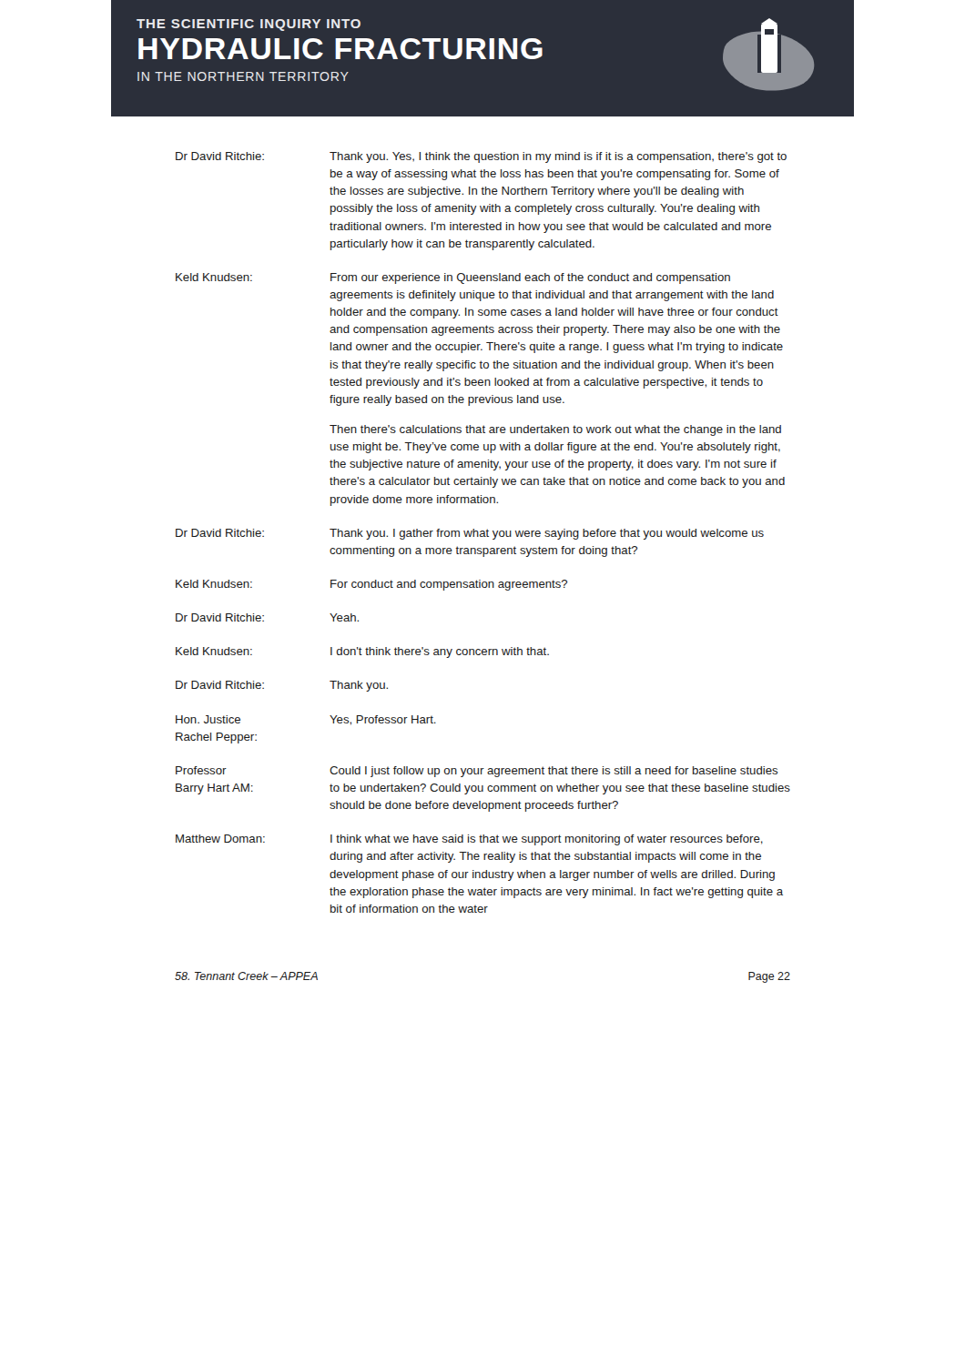The Scientific Inquiry into
Hydraulic Fracturing
in the Northern Territory
| Dr David Ritchie: | Thank you. Yes, I think the question in my mind is if it is a compensation, there's got to be a way of assessing what the loss has been that you're compensating for. Some of the losses are subjective. In the Northern Territory where you'll be dealing with possibly the loss of amenity with a completely cross culturally. You're dealing with traditional owners. I'm interested in how you see that would be calculated and more particularly how it can be transparently calculated. |
| Keld Knudsen: | From our experience in Queensland each of the conduct and compensation agreements is definitely unique to that individual and that arrangement with the land holder and the company. In some cases a land holder will have three or four conduct and compensation agreements across their property. There may also be one with the land owner and the occupier. There's quite a range. I guess what I'm trying to indicate is that they're really specific to the situation and the individual group. When it's been tested previously and it's been looked at from a calculative perspective, it tends to figure really based on the previous land use. Then there's calculations that are undertaken to work out what the change in the land use might be. They’ve come up with a dollar figure at the end. You're absolutely right, the subjective nature of amenity, your use of the property, it does vary. I'm not sure if there's a calculator but certainly we can take that on notice and come back to you and provide dome more information. |
| Dr David Ritchie: | Thank you. I gather from what you were saying before that you would welcome us commenting on a more transparent system for doing that? |
| Keld Knudsen: | For conduct and compensation agreements? |
| Dr David Ritchie: | Yeah. |
| Keld Knudsen: | I don't think there's any concern with that. |
| Dr David Ritchie: | Thank you. |
| Hon. Justice Rachel Pepper: | Yes, Professor Hart. |
| Professor Barry Hart AM: | Could I just follow up on your agreement that there is still a need for baseline studies to be undertaken? Could you comment on whether you see that these baseline studies should be done before development proceeds further? |
| Matthew Doman: | I think what we have said is that we support monitoring of water resources before, during and after activity. The reality is that the substantial impacts will come in the development phase of our industry when a larger number of wells are drilled. During the exploration phase the water impacts are very minimal. In fact we're getting quite a bit of information on the water |
58. Tennant Creek – APPEA
Page 22